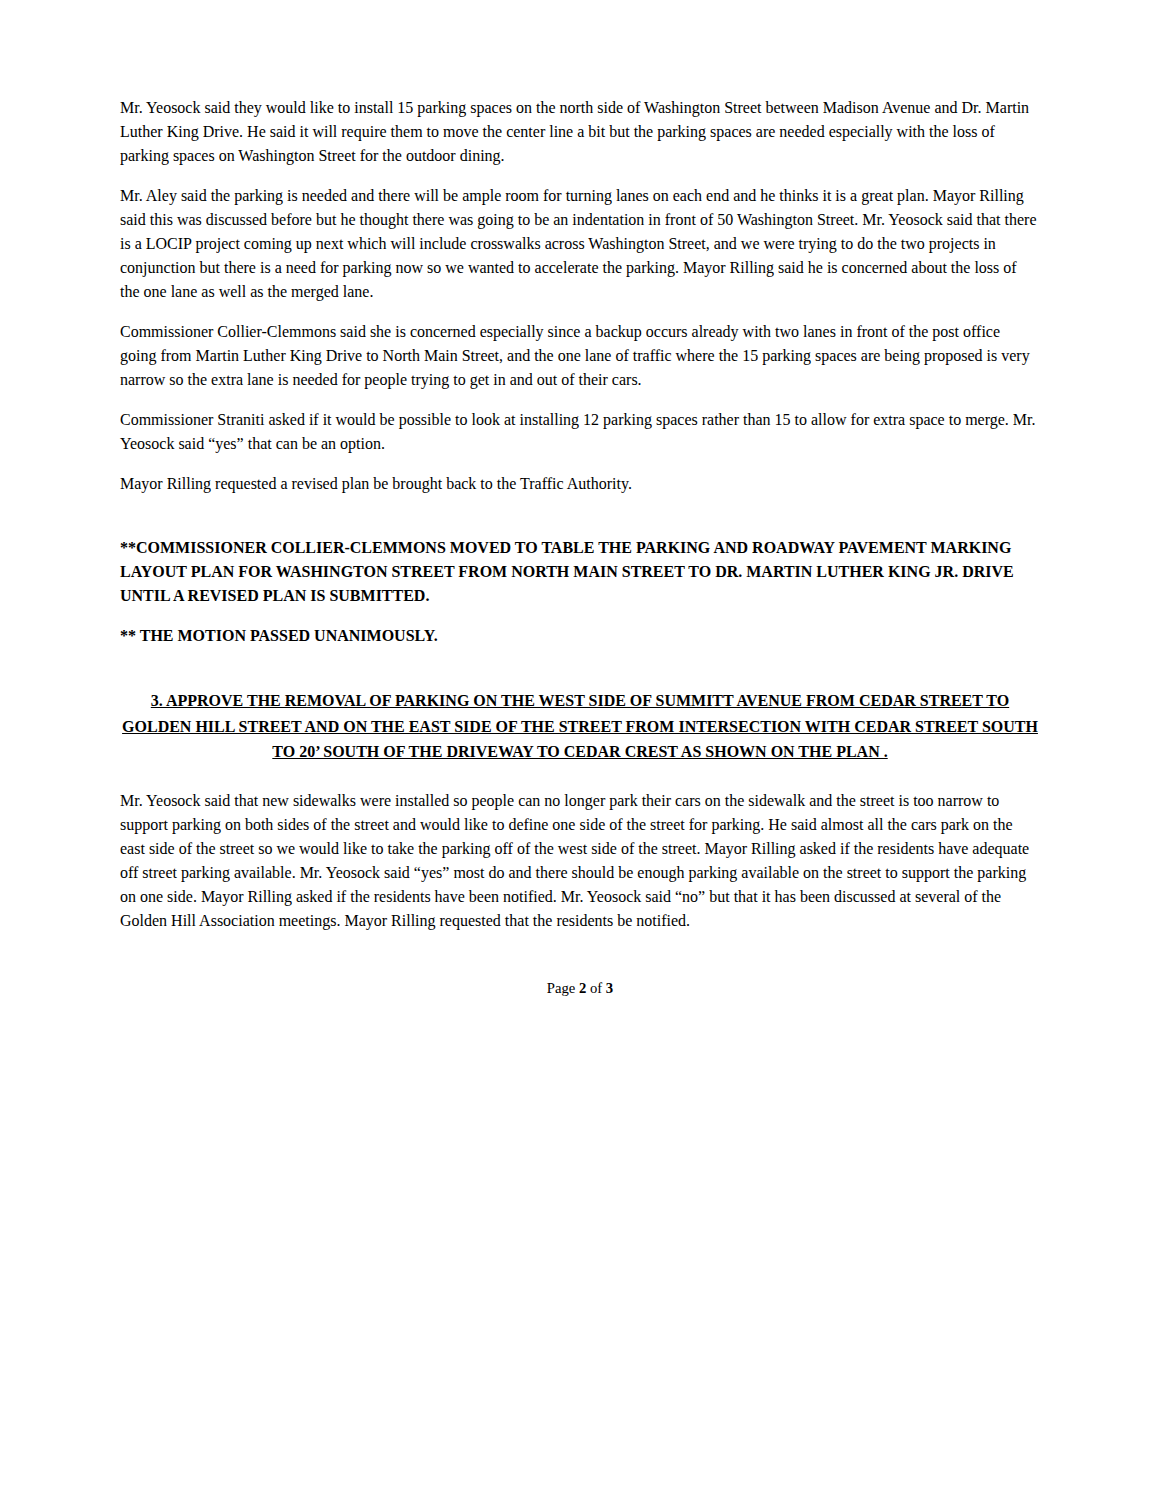Mr. Yeosock said they would like to install 15 parking spaces on the north side of Washington Street between Madison Avenue and Dr. Martin Luther King Drive. He said it will require them to move the center line a bit but the parking spaces are needed especially with the loss of parking spaces on Washington Street for the outdoor dining.
Mr. Aley said the parking is needed and there will be ample room for turning lanes on each end and he thinks it is a great plan. Mayor Rilling said this was discussed before but he thought there was going to be an indentation in front of 50 Washington Street. Mr. Yeosock said that there is a LOCIP project coming up next which will include crosswalks across Washington Street, and we were trying to do the two projects in conjunction but there is a need for parking now so we wanted to accelerate the parking. Mayor Rilling said he is concerned about the loss of the one lane as well as the merged lane.
Commissioner Collier-Clemmons said she is concerned especially since a backup occurs already with two lanes in front of the post office going from Martin Luther King Drive to North Main Street, and the one lane of traffic where the 15 parking spaces are being proposed is very narrow so the extra lane is needed for people trying to get in and out of their cars.
Commissioner Straniti asked if it would be possible to look at installing 12 parking spaces rather than 15 to allow for extra space to merge. Mr. Yeosock said “yes” that can be an option.
Mayor Rilling requested a revised plan be brought back to the Traffic Authority.
**COMMISSIONER COLLIER-CLEMMONS MOVED TO TABLE THE PARKING AND ROADWAY PAVEMENT MARKING LAYOUT PLAN FOR WASHINGTON STREET FROM NORTH MAIN STREET TO DR. MARTIN LUTHER KING JR. DRIVE UNTIL A REVISED PLAN IS SUBMITTED.
** THE MOTION PASSED UNANIMOUSLY.
3. APPROVE THE REMOVAL OF PARKING ON THE WEST SIDE OF SUMMITT AVENUE FROM CEDAR STREET TO GOLDEN HILL STREET AND ON THE EAST SIDE OF THE STREET FROM INTERSECTION WITH CEDAR STREET SOUTH TO 20’ SOUTH OF THE DRIVEWAY TO CEDAR CREST AS SHOWN ON THE PLAN .
Mr. Yeosock said that new sidewalks were installed so people can no longer park their cars on the sidewalk and the street is too narrow to support parking on both sides of the street and would like to define one side of the street for parking. He said almost all the cars park on the east side of the street so we would like to take the parking off of the west side of the street. Mayor Rilling asked if the residents have adequate off street parking available. Mr. Yeosock said “yes” most do and there should be enough parking available on the street to support the parking on one side. Mayor Rilling asked if the residents have been notified. Mr. Yeosock said “no” but that it has been discussed at several of the Golden Hill Association meetings. Mayor Rilling requested that the residents be notified.
Page 2 of 3